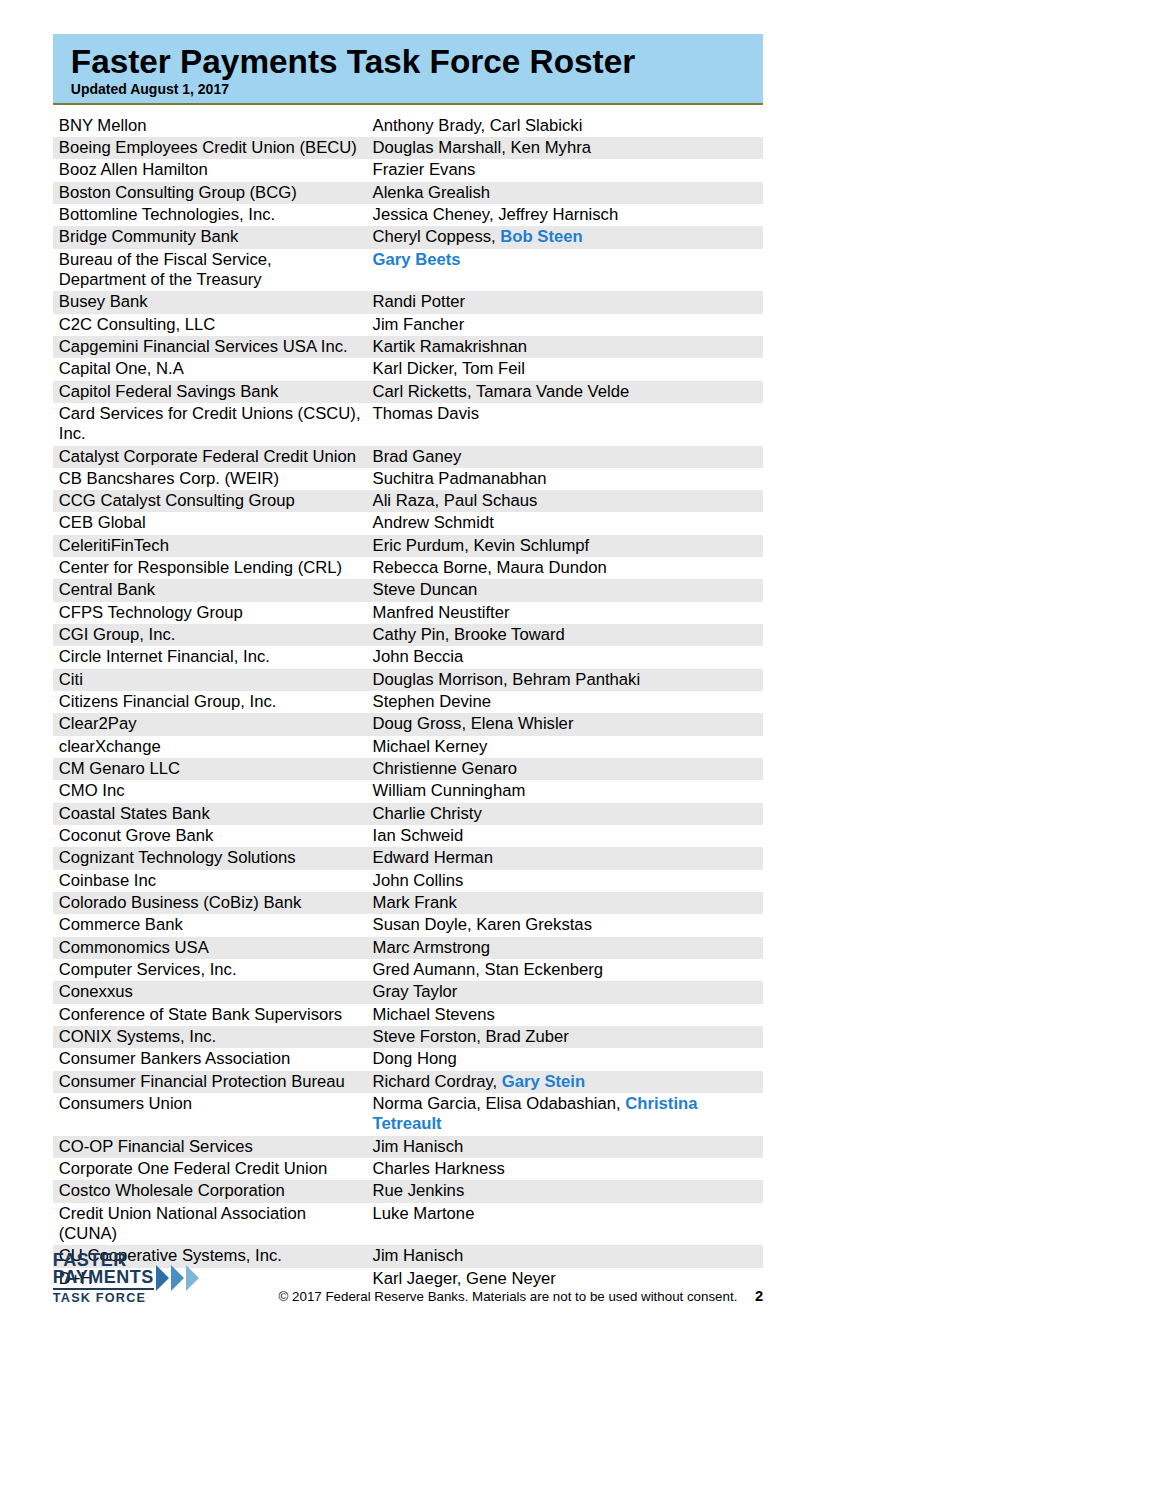Faster Payments Task Force Roster
Updated August 1, 2017
| BNY Mellon | Anthony Brady, Carl Slabicki |
| Boeing Employees Credit Union (BECU) | Douglas Marshall, Ken Myhra |
| Booz Allen Hamilton | Frazier Evans |
| Boston Consulting Group (BCG) | Alenka Grealish |
| Bottomline Technologies, Inc. | Jessica Cheney, Jeffrey Harnisch |
| Bridge Community Bank | Cheryl Coppess, Bob Steen |
| Bureau of the Fiscal Service, Department of the Treasury | Gary Beets |
| Busey Bank | Randi Potter |
| C2C Consulting, LLC | Jim Fancher |
| Capgemini Financial Services USA Inc. | Kartik Ramakrishnan |
| Capital One, N.A | Karl Dicker, Tom Feil |
| Capitol Federal Savings Bank | Carl Ricketts, Tamara Vande Velde |
| Card Services for Credit Unions (CSCU), Inc. | Thomas Davis |
| Catalyst Corporate Federal Credit Union | Brad Ganey |
| CB Bancshares Corp. (WEIR) | Suchitra Padmanabhan |
| CCG Catalyst Consulting Group | Ali Raza, Paul Schaus |
| CEB Global | Andrew Schmidt |
| CeleritiFinTech | Eric Purdum, Kevin Schlumpf |
| Center for Responsible Lending (CRL) | Rebecca Borne, Maura Dundon |
| Central Bank | Steve Duncan |
| CFPS Technology Group | Manfred Neustifter |
| CGI Group, Inc. | Cathy Pin, Brooke Toward |
| Circle Internet Financial, Inc. | John Beccia |
| Citi | Douglas Morrison, Behram Panthaki |
| Citizens Financial Group, Inc. | Stephen Devine |
| Clear2Pay | Doug Gross, Elena Whisler |
| clearXchange | Michael Kerney |
| CM Genaro LLC | Christienne Genaro |
| CMO Inc | William Cunningham |
| Coastal States Bank | Charlie Christy |
| Coconut Grove Bank | Ian Schweid |
| Cognizant Technology Solutions | Edward Herman |
| Coinbase Inc | John Collins |
| Colorado Business (CoBiz) Bank | Mark Frank |
| Commerce Bank | Susan Doyle, Karen Grekstas |
| Commonomics USA | Marc Armstrong |
| Computer Services, Inc. | Gred Aumann, Stan Eckenberg |
| Conexxus | Gray Taylor |
| Conference of State Bank Supervisors | Michael Stevens |
| CONIX Systems, Inc. | Steve Forston, Brad Zuber |
| Consumer Bankers Association | Dong Hong |
| Consumer Financial Protection Bureau | Richard Cordray, Gary Stein |
| Consumers Union | Norma Garcia, Elisa Odabashian, Christina Tetreault |
| CO-OP Financial Services | Jim Hanisch |
| Corporate One Federal Credit Union | Charles Harkness |
| Costco Wholesale Corporation | Rue Jenkins |
| Credit Union National Association (CUNA) | Luke Martone |
| CU Cooperative Systems, Inc. | Jim Hanisch |
| D+H | Karl Jaeger, Gene Neyer |
FASTER PAYMENTS TASK FORCE
© 2017 Federal Reserve Banks. Materials are not to be used without consent. 2